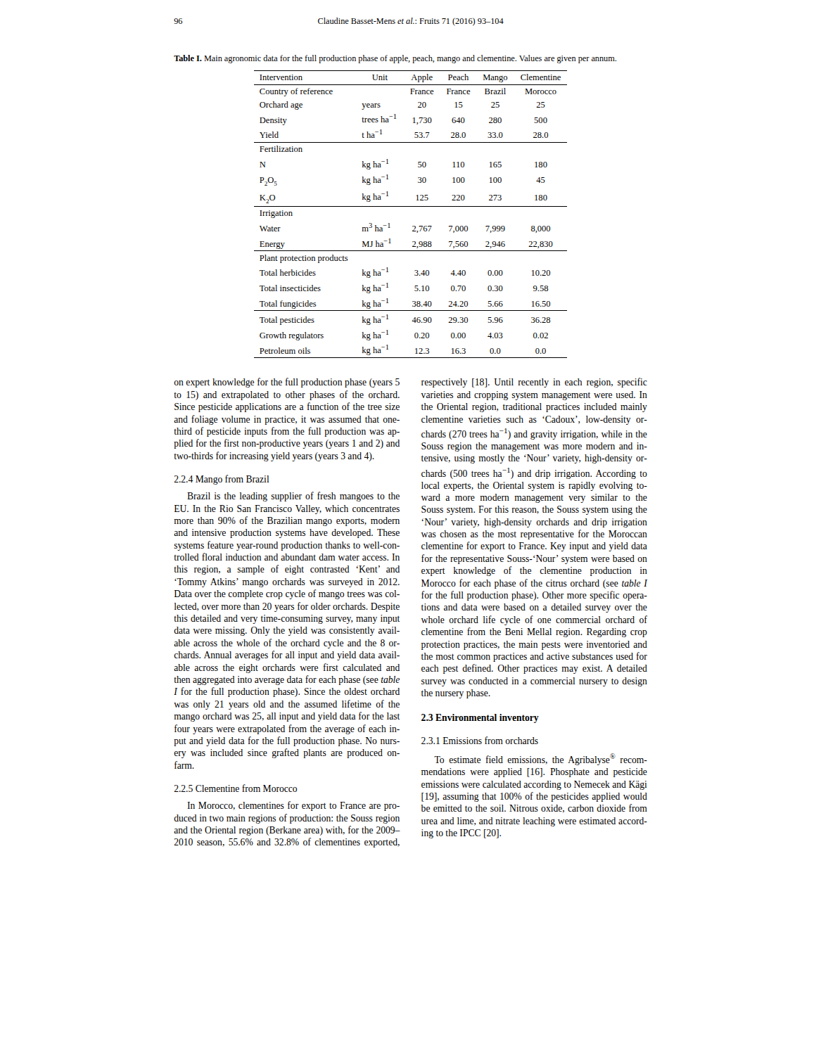96
Claudine Basset-Mens et al.: Fruits 71 (2016) 93–104
Table I. Main agronomic data for the full production phase of apple, peach, mango and clementine. Values are given per annum.
| Intervention | Unit | Apple | Peach | Mango | Clementine |
| --- | --- | --- | --- | --- | --- |
| Country of reference | | France | France | Brazil | Morocco |
| Orchard age | years | 20 | 15 | 25 | 25 |
| Density | trees ha −1 | 1,730 | 640 | 280 | 500 |
| Yield | t ha −1 | 53.7 | 28.0 | 33.0 | 28.0 |
| Fertilization | | | | | |
| N | kg ha −1 | 50 | 110 | 165 | 180 |
| P 2 O 5 | kg ha −1 | 30 | 100 | 100 | 45 |
| K 2 O | kg ha −1 | 125 | 220 | 273 | 180 |
| Irrigation | | | | | |
| Water | m 3 ha −1 | 2,767 | 7,000 | 7,999 | 8,000 |
| Energy | MJ ha −1 | 2,988 | 7,560 | 2,946 | 22,830 |
| Plant protection products | | | | | |
| Total herbicides | kg ha −1 | 3.40 | 4.40 | 0.00 | 10.20 |
| Total insecticides | kg ha −1 | 5.10 | 0.70 | 0.30 | 9.58 |
| Total fungicides | kg ha −1 | 38.40 | 24.20 | 5.66 | 16.50 |
| Total pesticides | kg ha −1 | 46.90 | 29.30 | 5.96 | 36.28 |
| Growth regulators | kg ha −1 | 0.20 | 0.00 | 4.03 | 0.02 |
| Petroleum oils | kg ha −1 | 12.3 | 16.3 | 0.0 | 0.0 |
on expert knowledge for the full production phase (years 5 to 15) and extrapolated to other phases of the orchard. Since pesticide applications are a function of the tree size and foliage volume in practice, it was assumed that one-third of pesticide inputs from the full production was applied for the first non-productive years (years 1 and 2) and two-thirds for increasing yield years (years 3 and 4).
2.2.4 Mango from Brazil
Brazil is the leading supplier of fresh mangoes to the EU. In the Rio San Francisco Valley, which concentrates more than 90% of the Brazilian mango exports, modern and intensive production systems have developed. These systems feature year-round production thanks to well-controlled floral induction and abundant dam water access. In this region, a sample of eight contrasted ‘Kent’ and ‘Tommy Atkins’ mango orchards was surveyed in 2012. Data over the complete crop cycle of mango trees was collected, over more than 20 years for older orchards. Despite this detailed and very time-consuming survey, many input data were missing. Only the yield was consistently available across the whole of the orchard cycle and the 8 orchards. Annual averages for all input and yield data available across the eight orchards were first calculated and then aggregated into average data for each phase (see table I for the full production phase). Since the oldest orchard was only 21 years old and the assumed lifetime of the mango orchard was 25, all input and yield data for the last four years were extrapolated from the average of each input and yield data for the full production phase. No nursery was included since grafted plants are produced on-farm.
2.2.5 Clementine from Morocco
In Morocco, clementines for export to France are produced in two main regions of production: the Souss region and the Oriental region (Berkane area) with, for the 2009–2010 season, 55.6% and 32.8% of clementines exported, respectively [18]. Until recently in each region, specific varieties and cropping system management were used. In the Oriental region, traditional practices included mainly clementine varieties such as ‘Cadoux’, low-density orchards (270 trees ha−1) and gravity irrigation, while in the Souss region the management was more modern and intensive, using mostly the ‘Nour’ variety, high-density orchards (500 trees ha−1) and drip irrigation. According to local experts, the Oriental system is rapidly evolving toward a more modern management very similar to the Souss system. For this reason, the Souss system using the ‘Nour’ variety, high-density orchards and drip irrigation was chosen as the most representative for the Moroccan clementine for export to France. Key input and yield data for the representative Souss-‘Nour’ system were based on expert knowledge of the clementine production in Morocco for each phase of the citrus orchard (see table I for the full production phase). Other more specific operations and data were based on a detailed survey over the whole orchard life cycle of one commercial orchard of clementine from the Beni Mellal region. Regarding crop protection practices, the main pests were inventoried and the most common practices and active substances used for each pest defined. Other practices may exist. A detailed survey was conducted in a commercial nursery to design the nursery phase.
2.3 Environmental inventory
2.3.1 Emissions from orchards
To estimate field emissions, the Agribalyse® recommendations were applied [16]. Phosphate and pesticide emissions were calculated according to Nemecek and Kägi [19], assuming that 100% of the pesticides applied would be emitted to the soil. Nitrous oxide, carbon dioxide from urea and lime, and nitrate leaching were estimated according to the IPCC [20].